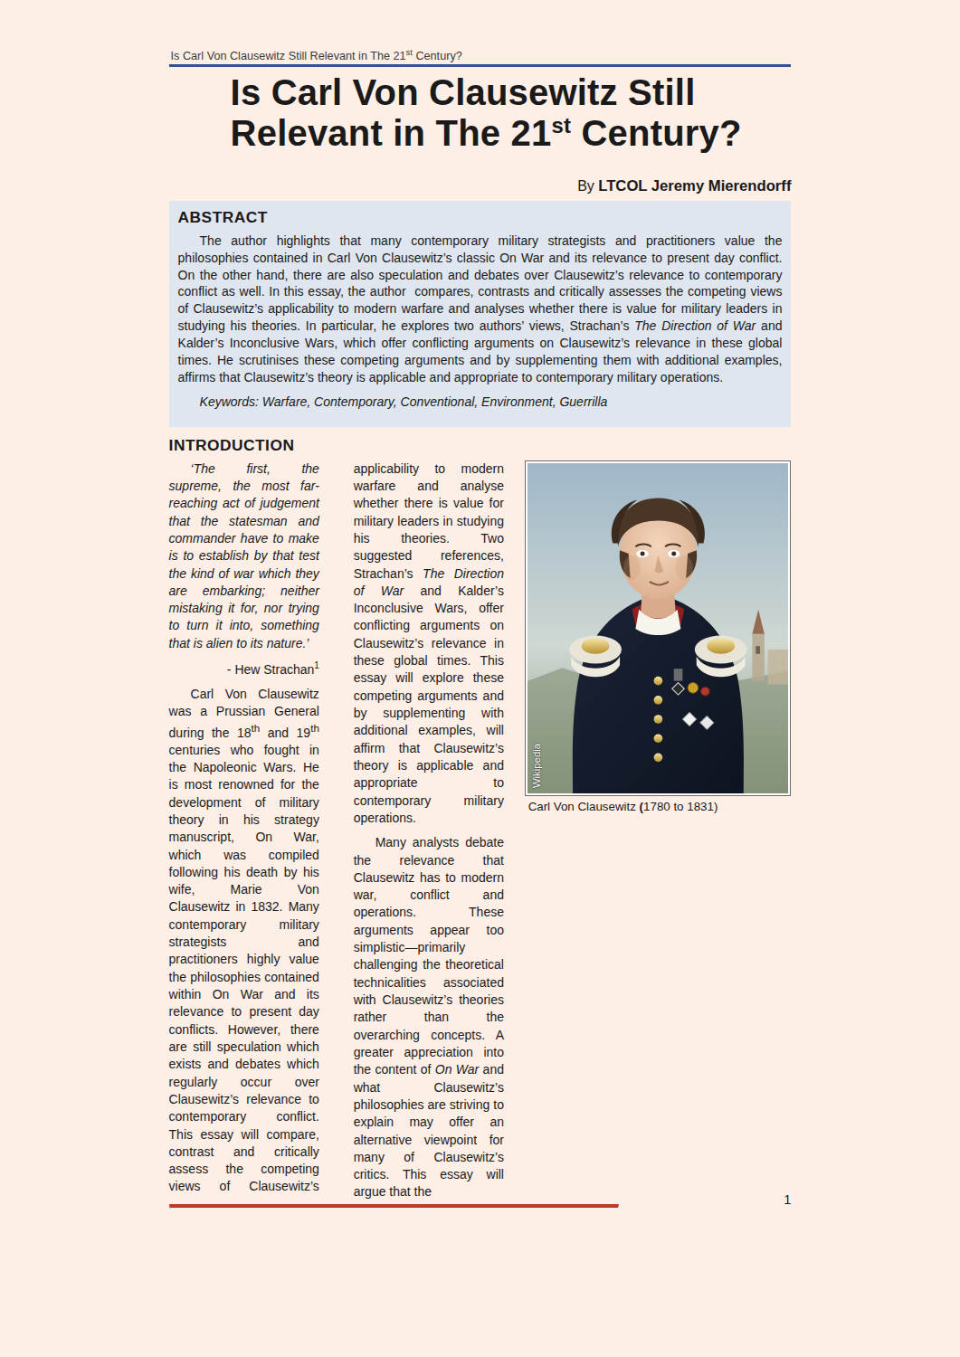Is Carl Von Clausewitz Still Relevant in The 21st Century?
Is Carl Von Clausewitz Still Relevant in The 21st Century?
By LTCOL Jeremy Mierendorff
ABSTRACT
The author highlights that many contemporary military strategists and practitioners value the philosophies contained in Carl Von Clausewitz’s classic On War and its relevance to present day conflict. On the other hand, there are also speculation and debates over Clausewitz’s relevance to contemporary conflict as well. In this essay, the author compares, contrasts and critically assesses the competing views of Clausewitz’s applicability to modern warfare and analyses whether there is value for military leaders in studying his theories. In particular, he explores two authors’ views, Strachan’s The Direction of War and Kalder’s Inconclusive Wars, which offer conflicting arguments on Clausewitz’s relevance in these global times. He scrutinises these competing arguments and by supplementing them with additional examples, affirms that Clausewitz’s theory is applicable and appropriate to contemporary military operations.
Keywords: Warfare, Contemporary, Conventional, Environment, Guerrilla
INTRODUCTION
Wikipedia
Carl Von Clausewitz (1780 to 1831)
‘The first, the supreme, the most far-reaching act of judgement that the statesman and commander have to make is to establish by that test the kind of war which they are embarking; neither mistaking it for, nor trying to turn it into, something that is alien to its nature.’
- Hew Strachan1
Carl Von Clausewitz was a Prussian General during the 18th and 19th centuries who fought in the Napoleonic Wars. He is most renowned for the development of military theory in his strategy manuscript, On War, which was compiled following his death by his wife, Marie Von Clausewitz in 1832. Many contemporary military strategists and practitioners highly value the philosophies contained within On War and its relevance to present day conflicts. However, there are still speculation which exists and debates which regularly occur over Clausewitz’s relevance to contemporary conflict. This essay will compare, contrast and critically assess the competing views of Clausewitz’s applicability to modern warfare and analyse whether there is value for military leaders in studying his theories. Two suggested references, Strachan’s The Direction of War and Kalder’s Inconclusive Wars, offer conflicting arguments on Clausewitz’s relevance in these global times. This essay will explore these competing arguments and by supplementing with additional examples, will affirm that Clausewitz’s theory is applicable and appropriate to contemporary military operations.
Many analysts debate the relevance that Clausewitz has to modern war, conflict and operations. These arguments appear too simplistic—primarily challenging the theoretical technicalities associated with Clausewitz’s theories rather than the overarching concepts. A greater appreciation into the content of On War and what Clausewitz’s philosophies are striving to explain may offer an alternative viewpoint for many of Clausewitz’s critics. This essay will argue that the
1